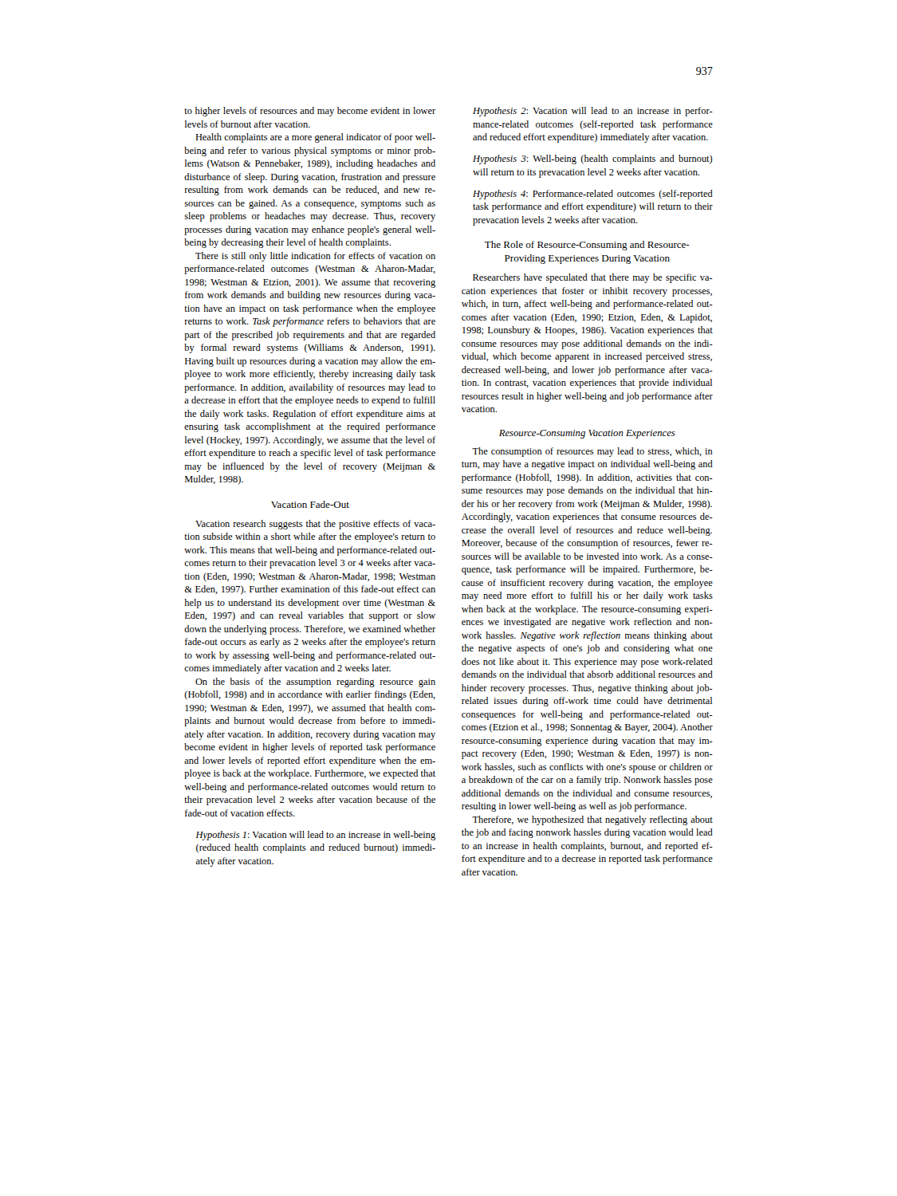937
to higher levels of resources and may become evident in lower levels of burnout after vacation.
Health complaints are a more general indicator of poor well-being and refer to various physical symptoms or minor problems (Watson & Pennebaker, 1989), including headaches and disturbance of sleep. During vacation, frustration and pressure resulting from work demands can be reduced, and new resources can be gained. As a consequence, symptoms such as sleep problems or headaches may decrease. Thus, recovery processes during vacation may enhance people's general well-being by decreasing their level of health complaints.
There is still only little indication for effects of vacation on performance-related outcomes (Westman & Aharon-Madar, 1998; Westman & Etzion, 2001). We assume that recovering from work demands and building new resources during vacation have an impact on task performance when the employee returns to work. Task performance refers to behaviors that are part of the prescribed job requirements and that are regarded by formal reward systems (Williams & Anderson, 1991). Having built up resources during a vacation may allow the employee to work more efficiently, thereby increasing daily task performance. In addition, availability of resources may lead to a decrease in effort that the employee needs to expend to fulfill the daily work tasks. Regulation of effort expenditure aims at ensuring task accomplishment at the required performance level (Hockey, 1997). Accordingly, we assume that the level of effort expenditure to reach a specific level of task performance may be influenced by the level of recovery (Meijman & Mulder, 1998).
Vacation Fade-Out
Vacation research suggests that the positive effects of vacation subside within a short while after the employee's return to work. This means that well-being and performance-related outcomes return to their prevacation level 3 or 4 weeks after vacation (Eden, 1990; Westman & Aharon-Madar, 1998; Westman & Eden, 1997). Further examination of this fade-out effect can help us to understand its development over time (Westman & Eden, 1997) and can reveal variables that support or slow down the underlying process. Therefore, we examined whether fade-out occurs as early as 2 weeks after the employee's return to work by assessing well-being and performance-related outcomes immediately after vacation and 2 weeks later.
On the basis of the assumption regarding resource gain (Hobfoll, 1998) and in accordance with earlier findings (Eden, 1990; Westman & Eden, 1997), we assumed that health complaints and burnout would decrease from before to immediately after vacation. In addition, recovery during vacation may become evident in higher levels of reported task performance and lower levels of reported effort expenditure when the employee is back at the workplace. Furthermore, we expected that well-being and performance-related outcomes would return to their prevacation level 2 weeks after vacation because of the fade-out of vacation effects.
Hypothesis 1: Vacation will lead to an increase in well-being (reduced health complaints and reduced burnout) immediately after vacation.
Hypothesis 2: Vacation will lead to an increase in performance-related outcomes (self-reported task performance and reduced effort expenditure) immediately after vacation.
Hypothesis 3: Well-being (health complaints and burnout) will return to its prevacation level 2 weeks after vacation.
Hypothesis 4: Performance-related outcomes (self-reported task performance and effort expenditure) will return to their prevacation levels 2 weeks after vacation.
The Role of Resource-Consuming and Resource-
Providing Experiences During Vacation
Researchers have speculated that there may be specific vacation experiences that foster or inhibit recovery processes, which, in turn, affect well-being and performance-related outcomes after vacation (Eden, 1990; Etzion, Eden, & Lapidot, 1998; Lounsbury & Hoopes, 1986). Vacation experiences that consume resources may pose additional demands on the individual, which become apparent in increased perceived stress, decreased well-being, and lower job performance after vacation. In contrast, vacation experiences that provide individual resources result in higher well-being and job performance after vacation.
Resource-Consuming Vacation Experiences
The consumption of resources may lead to stress, which, in turn, may have a negative impact on individual well-being and performance (Hobfoll, 1998). In addition, activities that consume resources may pose demands on the individual that hinder his or her recovery from work (Meijman & Mulder, 1998). Accordingly, vacation experiences that consume resources decrease the overall level of resources and reduce well-being. Moreover, because of the consumption of resources, fewer resources will be available to be invested into work. As a consequence, task performance will be impaired. Furthermore, because of insufficient recovery during vacation, the employee may need more effort to fulfill his or her daily work tasks when back at the workplace. The resource-consuming experiences we investigated are negative work reflection and nonwork hassles. Negative work reflection means thinking about the negative aspects of one's job and considering what one does not like about it. This experience may pose work-related demands on the individual that absorb additional resources and hinder recovery processes. Thus, negative thinking about job-related issues during off-work time could have detrimental consequences for well-being and performance-related outcomes (Etzion et al., 1998; Sonnentag & Bayer, 2004). Another resource-consuming experience during vacation that may impact recovery (Eden, 1990; Westman & Eden, 1997) is nonwork hassles, such as conflicts with one's spouse or children or a breakdown of the car on a family trip. Nonwork hassles pose additional demands on the individual and consume resources, resulting in lower well-being as well as job performance.
Therefore, we hypothesized that negatively reflecting about the job and facing nonwork hassles during vacation would lead to an increase in health complaints, burnout, and reported effort expenditure and to a decrease in reported task performance after vacation.